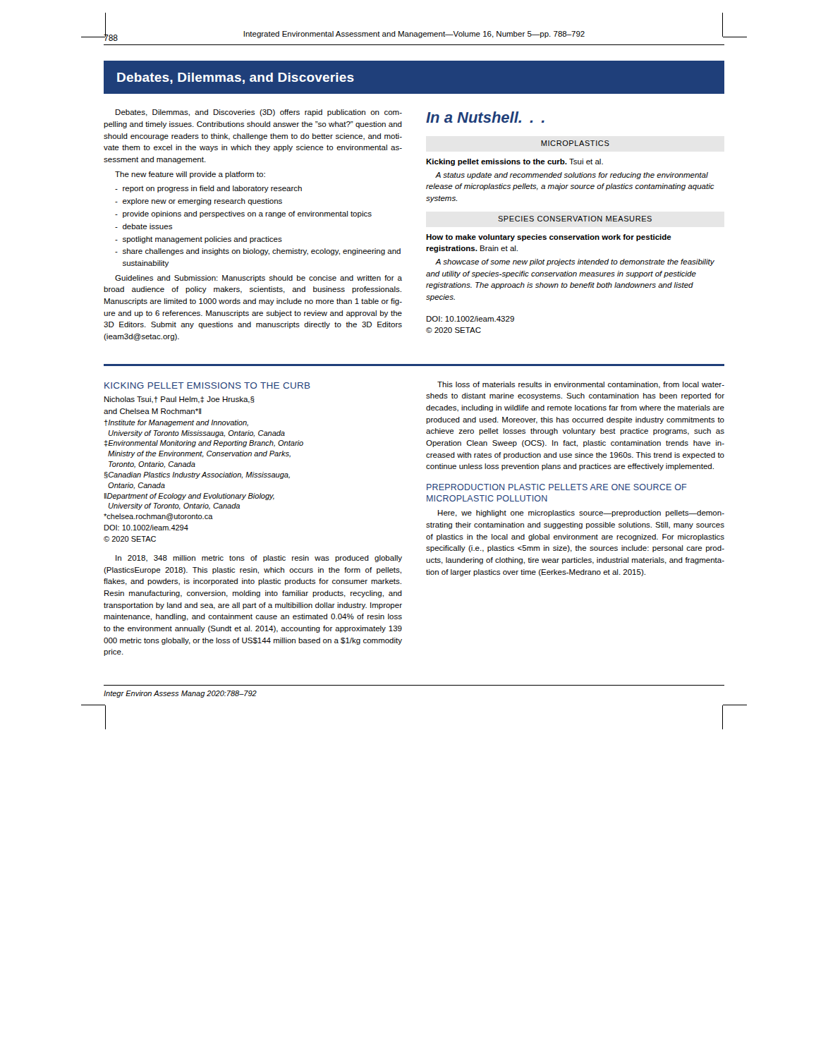Integrated Environmental Assessment and Management—Volume 16, Number 5—pp. 788–792
788
Debates, Dilemmas, and Discoveries
Debates, Dilemmas, and Discoveries (3D) offers rapid publication on compelling and timely issues. Contributions should answer the ”so what?” question and should encourage readers to think, challenge them to do better science, and motivate them to excel in the ways in which they apply science to environmental assessment and management.
The new feature will provide a platform to:
report on progress in field and laboratory research
explore new or emerging research questions
provide opinions and perspectives on a range of environmental topics
debate issues
spotlight management policies and practices
share challenges and insights on biology, chemistry, ecology, engineering and sustainability
Guidelines and Submission: Manuscripts should be concise and written for a broad audience of policy makers, scientists, and business professionals. Manuscripts are limited to 1000 words and may include no more than 1 table or figure and up to 6 references. Manuscripts are subject to review and approval by the 3D Editors. Submit any questions and manuscripts directly to the 3D Editors (ieam3d@setac.org).
In a Nutshell. . .
MICROPLASTICS
Kicking pellet emissions to the curb. Tsui et al. A status update and recommended solutions for reducing the environmental release of microplastics pellets, a major source of plastics contaminating aquatic systems.
SPECIES CONSERVATION MEASURES
How to make voluntary species conservation work for pesticide registrations. Brain et al. A showcase of some new pilot projects intended to demonstrate the feasibility and utility of species-specific conservation measures in support of pesticide registrations. The approach is shown to benefit both landowners and listed species.
DOI: 10.1002/ieam.4329
© 2020 SETAC
KICKING PELLET EMISSIONS TO THE CURB
Nicholas Tsui,† Paul Helm,‡ Joe Hruska,§
and Chelsea M Rochman*‖
†Institute for Management and Innovation,
University of Toronto Mississauga, Ontario, Canada
‡Environmental Monitoring and Reporting Branch, Ontario
Ministry of the Environment, Conservation and Parks,
Toronto, Ontario, Canada
§Canadian Plastics Industry Association, Mississauga,
Ontario, Canada
‖Department of Ecology and Evolutionary Biology,
University of Toronto, Ontario, Canada
*chelsea.rochman@utoronto.ca
DOI: 10.1002/ieam.4294
© 2020 SETAC
In 2018, 348 million metric tons of plastic resin was produced globally (PlasticsEurope 2018). This plastic resin, which occurs in the form of pellets, flakes, and powders, is incorporated into plastic products for consumer markets. Resin manufacturing, conversion, molding into familiar products, recycling, and transportation by land and sea, are all part of a multibillion dollar industry. Improper maintenance, handling, and containment cause an estimated 0.04% of resin loss to the environment annually (Sundt et al. 2014), accounting for approximately 139 000 metric tons globally, or the loss of US$144 million based on a $1/kg commodity price.
This loss of materials results in environmental contamination, from local watersheds to distant marine ecosystems. Such contamination has been reported for decades, including in wildlife and remote locations far from where the materials are produced and used. Moreover, this has occurred despite industry commitments to achieve zero pellet losses through voluntary best practice programs, such as Operation Clean Sweep (OCS). In fact, plastic contamination trends have increased with rates of production and use since the 1960s. This trend is expected to continue unless loss prevention plans and practices are effectively implemented.
PREPRODUCTION PLASTIC PELLETS ARE ONE SOURCE OF MICROPLASTIC POLLUTION
Here, we highlight one microplastics source—preproduction pellets—demonstrating their contamination and suggesting possible solutions. Still, many sources of plastics in the local and global environment are recognized. For microplastics specifically (i.e., plastics <5mm in size), the sources include: personal care products, laundering of clothing, tire wear particles, industrial materials, and fragmentation of larger plastics over time (Eerkes-Medrano et al. 2015).
Integr Environ Assess Manag 2020:788–792